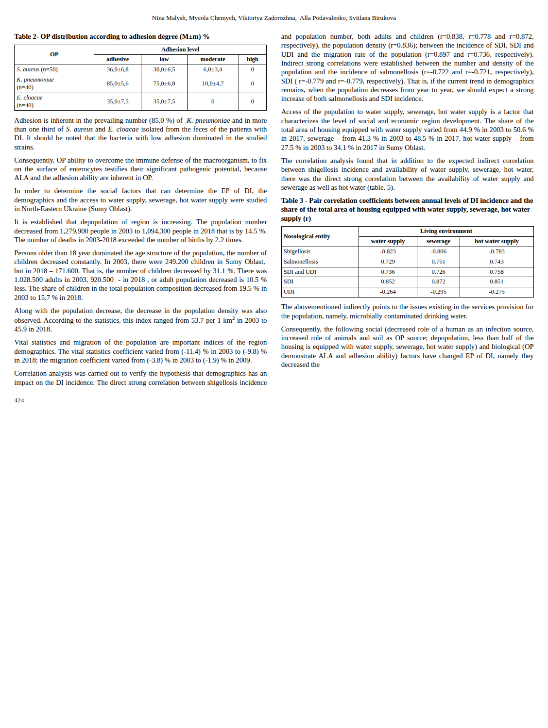Nina Malysh, Mycola Chemych, Viktoriya Zadorozhna, Alla Podavalenko, Svitlana Birukova
Table 2- OP distribution according to adhesion degree (M±m) %
| OP | Adhesion level |
| --- | --- |
| adhesive | low | moderate | high |
| S. aureus (n=50) | 36,0±6,8 | 30,0±6,5 | 6,0±3,4 | 0 |
| K. pneumoniae (n=40) | 85,0±5,6 | 75,0±6,8 | 10,0±4,7 | 0 |
| E. cloacae (n=40) | 35,0±7,5 | 35,0±7,5 | 0 | 0 |
Adhesion is inherent in the prevailing number (85,0 %) of K. pneumoniae and in more than one third of S. aureus and E. cloacae isolated from the feces of the patients with DI. It should be noted that the bacteria with low adhesion dominated in the studied strains.
Consequently, OP ability to overcome the immune defense of the macroorganism, to fix on the surface of enterocytes testifies their significant pathogenic potential, because ALA and the adhesion ability are inherent in OP.
In order to determine the social factors that can determine the EP of DI, the demographics and the access to water supply, sewerage, hot water supply were studied in North-Eastern Ukraine (Sumy Oblast).
It is established that depopulation of region is increasing. The population number decreased from 1,279,900 people in 2003 to 1,094,300 people in 2018 that is by 14.5 %. The number of deaths in 2003-2018 exceeded the number of births by 2.2 times.
Persons older than 18 year dominated the age structure of the population, the number of children decreased constantly. In 2003, there were 249.200 children in Sumy Oblast, but in 2018 – 171.600. That is, the number of children decreased by 31.1 %. There was 1.028.500 adults in 2003, 920.500 - in 2018 , or adult population decreased is 10.5 % less. The share of children in the total population composition decreased from 19.5 % in 2003 to 15.7 % in 2018.
Along with the population decrease, the decrease in the population density was also observed. According to the statistics, this index ranged from 53.7 per 1 km2 in 2003 to 45.9 in 2018.
Vital statistics and migration of the population are important indices of the region demographics. The vital statistics coefficient varied from (-11.4) % in 2003 to (-9.8) % in 2018; the migration coefficient varied from (-3.8) % in 2003 to (-1.9) % in 2009.
Correlation analysis was carried out to verify the hypothesis that demographics has an impact on the DI incidence. The direct strong correlation between shigellosis incidence and population number, both adults and children (r=0.838, r=0.778 and r=0.872, respectively), the population density (r=0.836); between the incidence of SDI, SDI and UDI and the migration rate of the population (r=0.897 and r=0.736, respectively). Indirect strong correlations were established between the number and density of the population and the incidence of salmonellosis (r=-0.722 and r=-0.721, respectively), SDI ( r=-0.779 and r=-0.779, respectively). That is, if the current trend in demographics remains, when the population decreases from year to year, we should expect a strong increase of both salmonellosis and SDI incidence.
Access of the population to water supply, sewerage, hot water supply is a factor that characterizes the level of social and economic region development. The share of the total area of housing equipped with water supply varied from 44.9 % in 2003 to 50.6 % in 2017, sewerage – from 41.3 % in 2003 to 48.5 % in 2017, hot water supply – from 27.5 % in 2003 to 34.1 % in 2017 in Sumy Oblast.
The correlation analysis found that in addition to the expected indirect correlation between shigellosis incidence and availability of water supply, sewerage, hot water, there was the direct strong correlation between the availability of water supply and sewerage as well as hot water (table. 5).
Table 3 - Pair correlation coefficients between annual levels of DI incidence and the share of the total area of housing equipped with water supply, sewerage, hot water supply (r)
| Nosological entity | Living environment |
| --- | --- |
| water supply | sewerage | hot water supply |
| Shigellosis | -0.823 | -0.806 | -0.783 |
| Salmonellosis | 0.729 | 0.751 | 0.743 |
| SDI and UDI | 0.736 | 0.726 | 0.758 |
| SDI | 0.852 | 0.872 | 0.851 |
| UDI | -0.264 | -0.295 | -0.275 |
The abovementioned indirectly points to the issues existing in the services provision for the population, namely, microbially contaminated drinking water.
Consequently, the following social (decreased role of a human as an infection source, increased role of animals and soil as OP source; depopulation, less than half of the housing is equipped with water supply, sewerage, hot water supply) and biological (OP demonstrate ALA and adhesion ability) factors have changed EP of DI, namely they decreased the
424